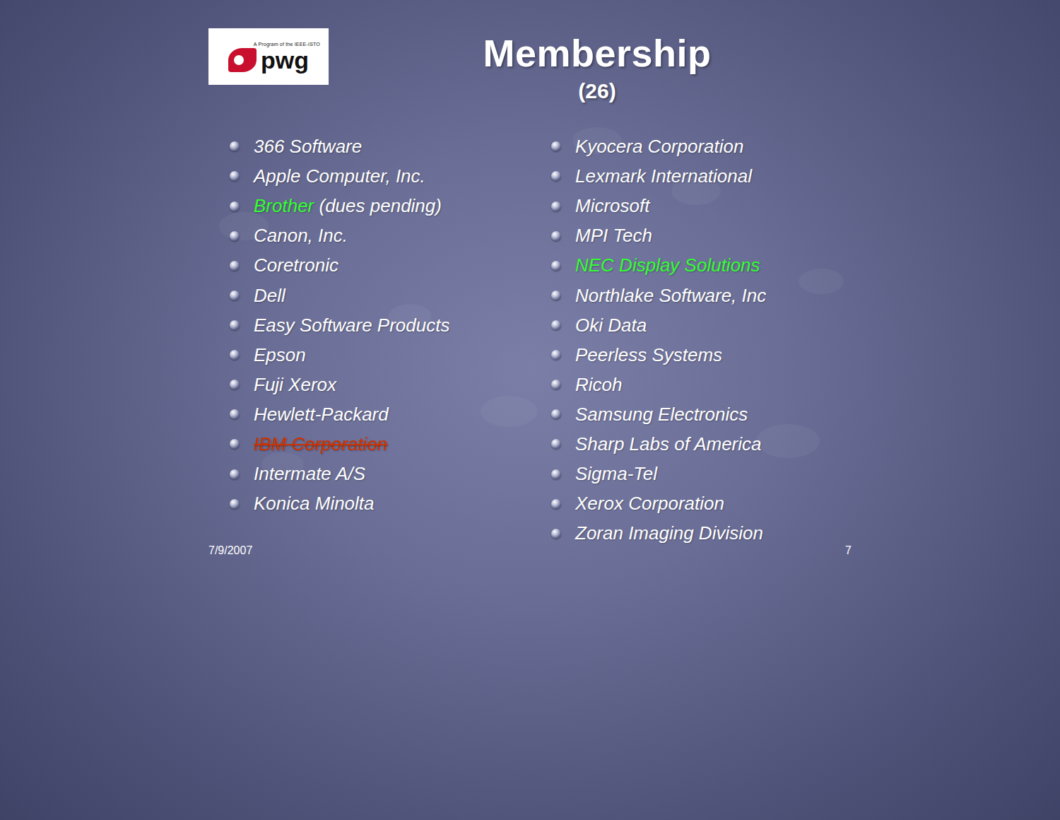A Program of the IEEE-ISTO
pwg
Membership
(26)
366 Software
Apple Computer, Inc.
Brother (dues pending)
Canon, Inc.
Coretronic
Dell
Easy Software Products
Epson
Fuji Xerox
Hewlett-Packard
IBM Corporation
Intermate A/S
Konica Minolta
Kyocera Corporation
Lexmark International
Microsoft
MPI Tech
NEC Display Solutions
Northlake Software, Inc
Oki Data
Peerless Systems
Ricoh
Samsung Electronics
Sharp Labs of America
Sigma-Tel
Xerox Corporation
Zoran Imaging Division
7/9/2007 7